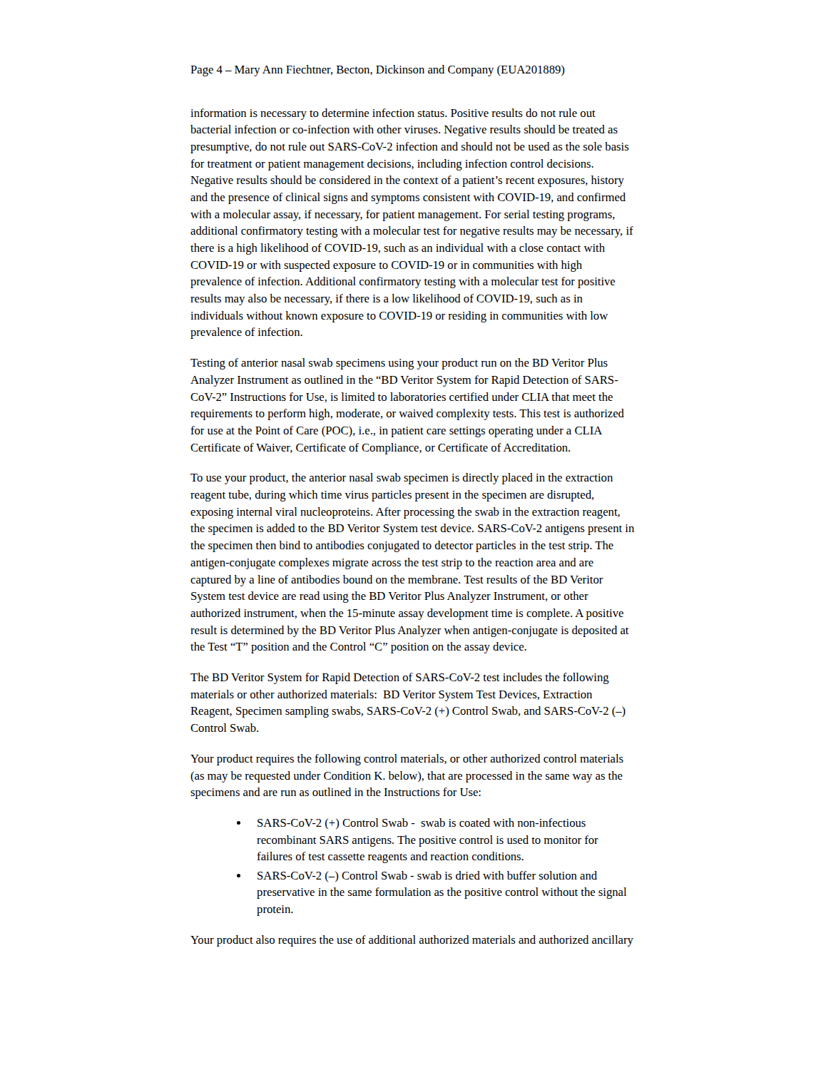Page 4 – Mary Ann Fiechtner, Becton, Dickinson and Company (EUA201889)
information is necessary to determine infection status. Positive results do not rule out bacterial infection or co-infection with other viruses. Negative results should be treated as presumptive, do not rule out SARS-CoV-2 infection and should not be used as the sole basis for treatment or patient management decisions, including infection control decisions. Negative results should be considered in the context of a patient’s recent exposures, history and the presence of clinical signs and symptoms consistent with COVID-19, and confirmed with a molecular assay, if necessary, for patient management. For serial testing programs, additional confirmatory testing with a molecular test for negative results may be necessary, if there is a high likelihood of COVID-19, such as an individual with a close contact with COVID-19 or with suspected exposure to COVID-19 or in communities with high prevalence of infection. Additional confirmatory testing with a molecular test for positive results may also be necessary, if there is a low likelihood of COVID-19, such as in individuals without known exposure to COVID-19 or residing in communities with low prevalence of infection.
Testing of anterior nasal swab specimens using your product run on the BD Veritor Plus Analyzer Instrument as outlined in the “BD Veritor System for Rapid Detection of SARS-CoV-2” Instructions for Use, is limited to laboratories certified under CLIA that meet the requirements to perform high, moderate, or waived complexity tests. This test is authorized for use at the Point of Care (POC), i.e., in patient care settings operating under a CLIA Certificate of Waiver, Certificate of Compliance, or Certificate of Accreditation.
To use your product, the anterior nasal swab specimen is directly placed in the extraction reagent tube, during which time virus particles present in the specimen are disrupted, exposing internal viral nucleoproteins. After processing the swab in the extraction reagent, the specimen is added to the BD Veritor System test device. SARS-CoV-2 antigens present in the specimen then bind to antibodies conjugated to detector particles in the test strip. The antigen-conjugate complexes migrate across the test strip to the reaction area and are captured by a line of antibodies bound on the membrane. Test results of the BD Veritor System test device are read using the BD Veritor Plus Analyzer Instrument, or other authorized instrument, when the 15-minute assay development time is complete. A positive result is determined by the BD Veritor Plus Analyzer when antigen-conjugate is deposited at the Test “T” position and the Control “C” position on the assay device.
The BD Veritor System for Rapid Detection of SARS-CoV-2 test includes the following materials or other authorized materials: BD Veritor System Test Devices, Extraction Reagent, Specimen sampling swabs, SARS-CoV-2 (+) Control Swab, and SARS-CoV-2 (–) Control Swab.
Your product requires the following control materials, or other authorized control materials (as may be requested under Condition K. below), that are processed in the same way as the specimens and are run as outlined in the Instructions for Use:
SARS-CoV-2 (+) Control Swab - swab is coated with non-infectious recombinant SARS antigens. The positive control is used to monitor for failures of test cassette reagents and reaction conditions.
SARS-CoV-2 (–) Control Swab - swab is dried with buffer solution and preservative in the same formulation as the positive control without the signal protein.
Your product also requires the use of additional authorized materials and authorized ancillary